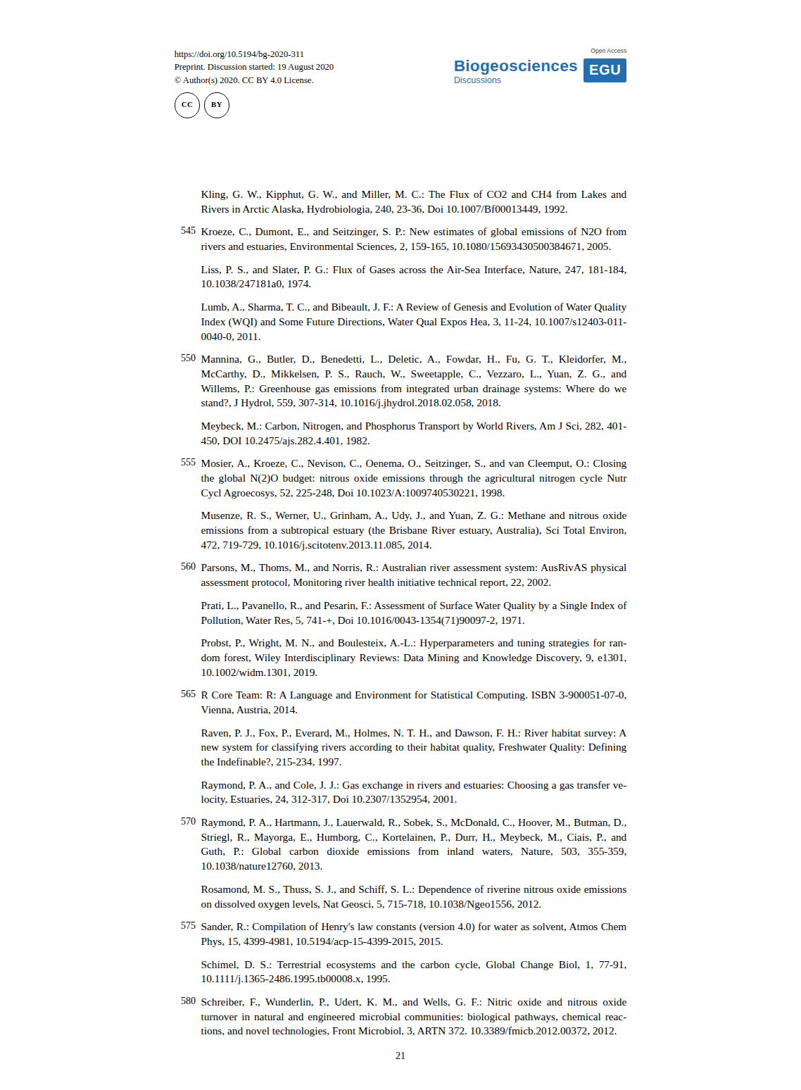https://doi.org/10.5194/bg-2020-311
Preprint. Discussion started: 19 August 2020
© Author(s) 2020. CC BY 4.0 License.
Open Access
Biogeosciences
Discussions
EGU
Kling, G. W., Kipphut, G. W., and Miller, M. C.: The Flux of CO2 and CH4 from Lakes and Rivers in Arctic Alaska, Hydrobiologia, 240, 23-36, Doi 10.1007/Bf00013449, 1992.
545 Kroeze, C., Dumont, E., and Seitzinger, S. P.: New estimates of global emissions of N2O from rivers and estuaries, Environmental Sciences, 2, 159-165, 10.1080/15693430500384671, 2005.
Liss, P. S., and Slater, P. G.: Flux of Gases across the Air-Sea Interface, Nature, 247, 181-184, 10.1038/247181a0, 1974.
Lumb, A., Sharma, T. C., and Bibeault, J. F.: A Review of Genesis and Evolution of Water Quality Index (WQI) and Some Future Directions, Water Qual Expos Hea, 3, 11-24, 10.1007/s12403-011-0040-0, 2011.
550 Mannina, G., Butler, D., Benedetti, L., Deletic, A., Fowdar, H., Fu, G. T., Kleidorfer, M., McCarthy, D., Mikkelsen, P. S., Rauch, W., Sweetapple, C., Vezzaro, L., Yuan, Z. G., and Willems, P.: Greenhouse gas emissions from integrated urban drainage systems: Where do we stand?, J Hydrol, 559, 307-314, 10.1016/j.jhydrol.2018.02.058, 2018.
Meybeck, M.: Carbon, Nitrogen, and Phosphorus Transport by World Rivers, Am J Sci, 282, 401-450, DOI 10.2475/ajs.282.4.401, 1982.
555 Mosier, A., Kroeze, C., Nevison, C., Oenema, O., Seitzinger, S., and van Cleemput, O.: Closing the global N(2)O budget: nitrous oxide emissions through the agricultural nitrogen cycle Nutr Cycl Agroecosys, 52, 225-248, Doi 10.1023/A:1009740530221, 1998.
Musenze, R. S., Werner, U., Grinham, A., Udy, J., and Yuan, Z. G.: Methane and nitrous oxide emissions from a subtropical estuary (the Brisbane River estuary, Australia), Sci Total Environ, 472, 719-729, 10.1016/j.scitotenv.2013.11.085, 2014.
560 Parsons, M., Thoms, M., and Norris, R.: Australian river assessment system: AusRivAS physical assessment protocol, Monitoring river health initiative technical report, 22, 2002.
Prati, L., Pavanello, R., and Pesarin, F.: Assessment of Surface Water Quality by a Single Index of Pollution, Water Res, 5, 741-+, Doi 10.1016/0043-1354(71)90097-2, 1971.
Probst, P., Wright, M. N., and Boulesteix, A.-L.: Hyperparameters and tuning strategies for random forest, Wiley Interdisciplinary Reviews: Data Mining and Knowledge Discovery, 9, e1301, 10.1002/widm.1301, 2019.
565 R Core Team: R: A Language and Environment for Statistical Computing. ISBN 3-900051-07-0, Vienna, Austria, 2014.
Raven, P. J., Fox, P., Everard, M., Holmes, N. T. H., and Dawson, F. H.: River habitat survey: A new system for classifying rivers according to their habitat quality, Freshwater Quality: Defining the Indefinable?, 215-234, 1997.
Raymond, P. A., and Cole, J. J.: Gas exchange in rivers and estuaries: Choosing a gas transfer velocity, Estuaries, 24, 312-317, Doi 10.2307/1352954, 2001.
570 Raymond, P. A., Hartmann, J., Lauerwald, R., Sobek, S., McDonald, C., Hoover, M., Butman, D., Striegl, R., Mayorga, E., Humborg, C., Kortelainen, P., Durr, H., Meybeck, M., Ciais, P., and Guth, P.: Global carbon dioxide emissions from inland waters, Nature, 503, 355-359, 10.1038/nature12760, 2013.
Rosamond, M. S., Thuss, S. J., and Schiff, S. L.: Dependence of riverine nitrous oxide emissions on dissolved oxygen levels, Nat Geosci, 5, 715-718, 10.1038/Ngeo1556, 2012.
575 Sander, R.: Compilation of Henry's law constants (version 4.0) for water as solvent, Atmos Chem Phys, 15, 4399-4981, 10.5194/acp-15-4399-2015, 2015.
Schimel, D. S.: Terrestrial ecosystems and the carbon cycle, Global Change Biol, 1, 77-91, 10.1111/j.1365-2486.1995.tb00008.x, 1995.
580 Schreiber, F., Wunderlin, P., Udert, K. M., and Wells, G. F.: Nitric oxide and nitrous oxide turnover in natural and engineered microbial communities: biological pathways, chemical reactions, and novel technologies, Front Microbiol, 3, ARTN 372. 10.3389/fmicb.2012.00372, 2012.
21